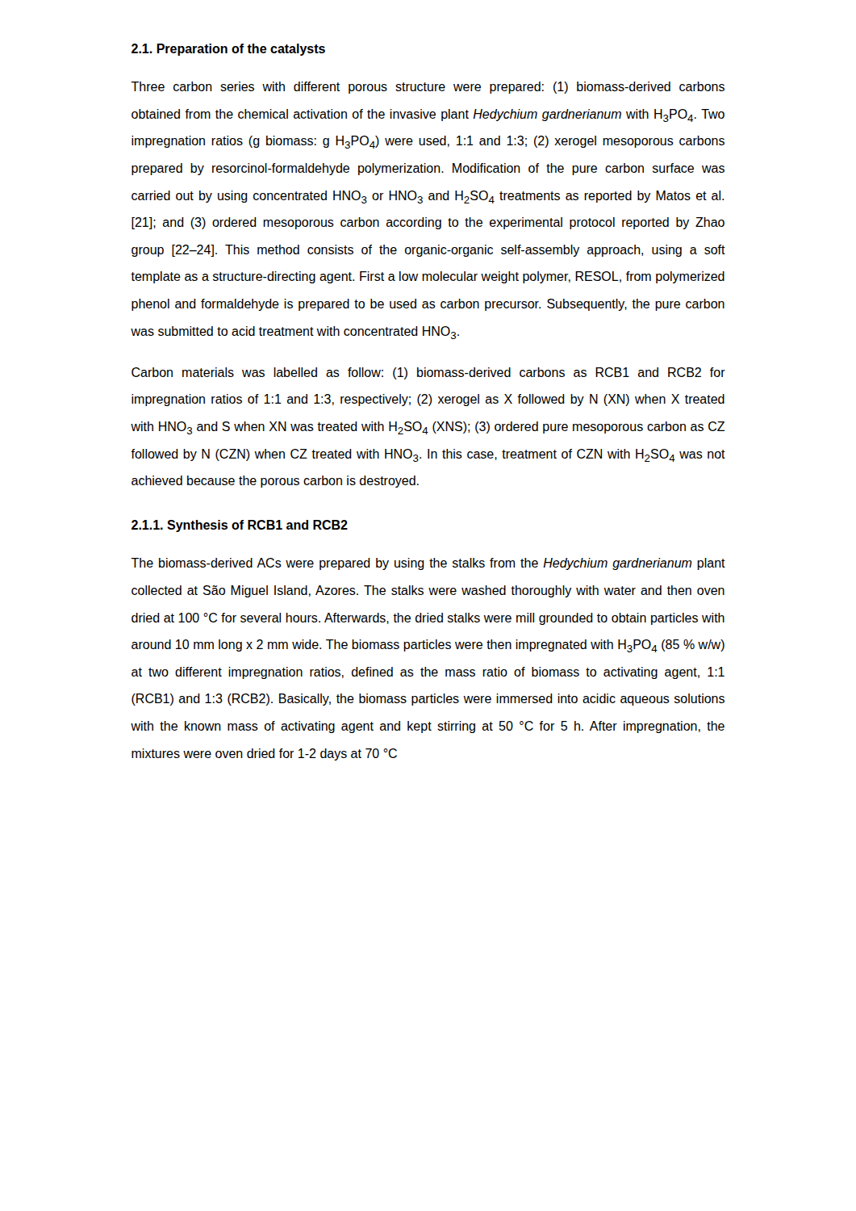2.1. Preparation of the catalysts
Three carbon series with different porous structure were prepared: (1) biomass-derived carbons obtained from the chemical activation of the invasive plant Hedychium gardnerianum with H3PO4. Two impregnation ratios (g biomass: g H3PO4) were used, 1:1 and 1:3; (2) xerogel mesoporous carbons prepared by resorcinol-formaldehyde polymerization. Modification of the pure carbon surface was carried out by using concentrated HNO3 or HNO3 and H2SO4 treatments as reported by Matos et al. [21]; and (3) ordered mesoporous carbon according to the experimental protocol reported by Zhao group [22–24]. This method consists of the organic-organic self-assembly approach, using a soft template as a structure-directing agent. First a low molecular weight polymer, RESOL, from polymerized phenol and formaldehyde is prepared to be used as carbon precursor. Subsequently, the pure carbon was submitted to acid treatment with concentrated HNO3.
Carbon materials was labelled as follow: (1) biomass-derived carbons as RCB1 and RCB2 for impregnation ratios of 1:1 and 1:3, respectively; (2) xerogel as X followed by N (XN) when X treated with HNO3 and S when XN was treated with H2SO4 (XNS); (3) ordered pure mesoporous carbon as CZ followed by N (CZN) when CZ treated with HNO3. In this case, treatment of CZN with H2SO4 was not achieved because the porous carbon is destroyed.
2.1.1. Synthesis of RCB1 and RCB2
The biomass-derived ACs were prepared by using the stalks from the Hedychium gardnerianum plant collected at São Miguel Island, Azores. The stalks were washed thoroughly with water and then oven dried at 100 °C for several hours. Afterwards, the dried stalks were mill grounded to obtain particles with around 10 mm long x 2 mm wide. The biomass particles were then impregnated with H3PO4 (85 % w/w) at two different impregnation ratios, defined as the mass ratio of biomass to activating agent, 1:1 (RCB1) and 1:3 (RCB2). Basically, the biomass particles were immersed into acidic aqueous solutions with the known mass of activating agent and kept stirring at 50 °C for 5 h. After impregnation, the mixtures were oven dried for 1-2 days at 70 °C